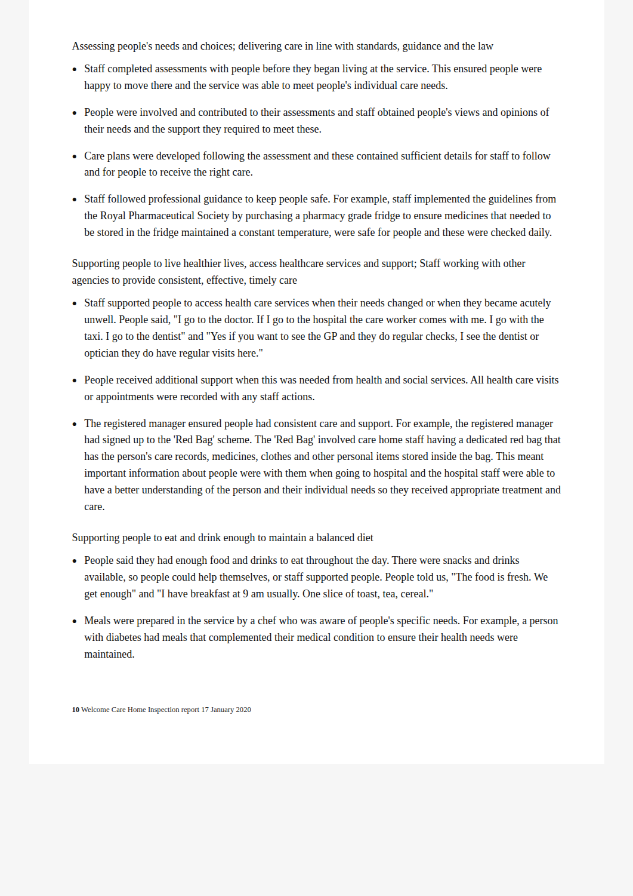Assessing people's needs and choices; delivering care in line with standards, guidance and the law
Staff completed assessments with people before they began living at the service. This ensured people were happy to move there and the service was able to meet people's individual care needs.
People were involved and contributed to their assessments and staff obtained people's views and opinions of their needs and the support they required to meet these.
Care plans were developed following the assessment and these contained sufficient details for staff to follow and for people to receive the right care.
Staff followed professional guidance to keep people safe. For example, staff implemented the guidelines from the Royal Pharmaceutical Society by purchasing a pharmacy grade fridge to ensure medicines that needed to be stored in the fridge maintained a constant temperature, were safe for people and these were checked daily.
Supporting people to live healthier lives, access healthcare services and support; Staff working with other agencies to provide consistent, effective, timely care
Staff supported people to access health care services when their needs changed or when they became acutely unwell. People said, "I go to the doctor. If I go to the hospital the care worker comes with me. I go with the taxi. I go to the dentist" and "Yes if you want to see the GP and they do regular checks, I see the dentist or optician they do have regular visits here."
People received additional support when this was needed from health and social services. All health care visits or appointments were recorded with any staff actions.
The registered manager ensured people had consistent care and support. For example, the registered manager had signed up to the 'Red Bag' scheme. The 'Red Bag' involved care home staff having a dedicated red bag that has the person's care records, medicines, clothes and other personal items stored inside the bag. This meant important information about people were with them when going to hospital and the hospital staff were able to have a better understanding of the person and their individual needs so they received appropriate treatment and care.
Supporting people to eat and drink enough to maintain a balanced diet
People said they had enough food and drinks to eat throughout the day. There were snacks and drinks available, so people could help themselves, or staff supported people. People told us, "The food is fresh. We get enough" and "I have breakfast at 9 am usually. One slice of toast, tea, cereal."
Meals were prepared in the service by a chef who was aware of people's specific needs. For example, a person with diabetes had meals that complemented their medical condition to ensure their health needs were maintained.
10 Welcome Care Home Inspection report 17 January 2020